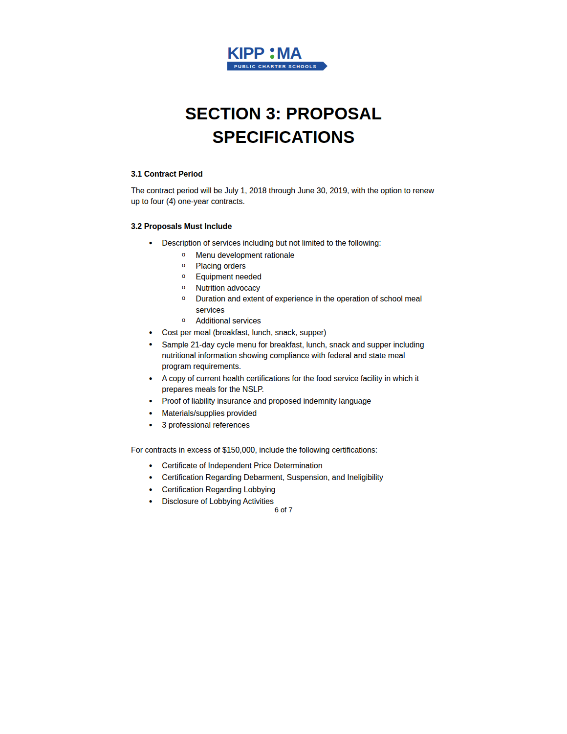KIPP MA PUBLIC CHARTER SCHOOLS
SECTION 3: PROPOSAL SPECIFICATIONS
3.1 Contract Period
The contract period will be July 1, 2018 through June 30, 2019, with the option to renew up to four (4) one-year contracts.
3.2 Proposals Must Include
Description of services including but not limited to the following:
Menu development rationale
Placing orders
Equipment needed
Nutrition advocacy
Duration and extent of experience in the operation of school meal services
Additional services
Cost per meal (breakfast, lunch, snack, supper)
Sample 21-day cycle menu for breakfast, lunch, snack and supper including nutritional information showing compliance with federal and state meal program requirements.
A copy of current health certifications for the food service facility in which it prepares meals for the NSLP.
Proof of liability insurance and proposed indemnity language
Materials/supplies provided
3 professional references
For contracts in excess of $150,000, include the following certifications:
Certificate of Independent Price Determination
Certification Regarding Debarment, Suspension, and Ineligibility
Certification Regarding Lobbying
Disclosure of Lobbying Activities
6 of 7